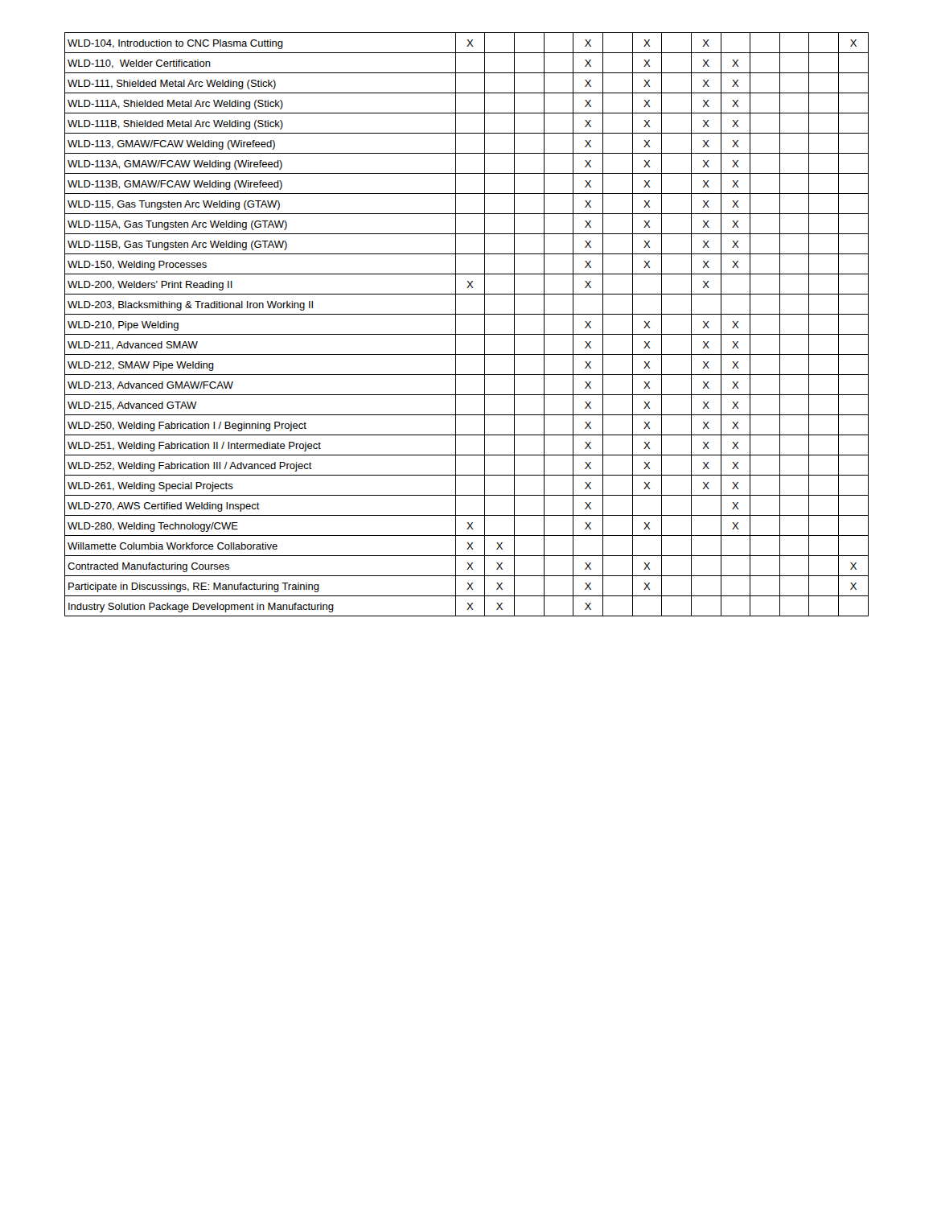| WLD-104, Introduction to CNC Plasma Cutting | X | | | | X | | X | | X | | | | | X |
| WLD-110, Welder Certification | | | | | X | | X | | X | X | | | | |
| WLD-111, Shielded Metal Arc Welding (Stick) | | | | | X | | X | | X | X | | | | |
| WLD-111A, Shielded Metal Arc Welding (Stick) | | | | | X | | X | | X | X | | | | |
| WLD-111B, Shielded Metal Arc Welding (Stick) | | | | | X | | X | | X | X | | | | |
| WLD-113, GMAW/FCAW Welding (Wirefeed) | | | | | X | | X | | X | X | | | | |
| WLD-113A, GMAW/FCAW Welding (Wirefeed) | | | | | X | | X | | X | X | | | | |
| WLD-113B, GMAW/FCAW Welding (Wirefeed) | | | | | X | | X | | X | X | | | | |
| WLD-115, Gas Tungsten Arc Welding (GTAW) | | | | | X | | X | | X | X | | | | |
| WLD-115A, Gas Tungsten Arc Welding (GTAW) | | | | | X | | X | | X | X | | | | |
| WLD-115B, Gas Tungsten Arc Welding (GTAW) | | | | | X | | X | | X | X | | | | |
| WLD-150, Welding Processes | | | | | X | | X | | X | X | | | | |
| WLD-200, Welders' Print Reading II | X | | | | X | | | | X | | | | | |
| WLD-203, Blacksmithing & Traditional Iron Working II | | | | | | | | | | | | | | |
| WLD-210, Pipe Welding | | | | | X | | X | | X | X | | | | |
| WLD-211, Advanced SMAW | | | | | X | | X | | X | X | | | | |
| WLD-212, SMAW Pipe Welding | | | | | X | | X | | X | X | | | | |
| WLD-213, Advanced GMAW/FCAW | | | | | X | | X | | X | X | | | | |
| WLD-215, Advanced GTAW | | | | | X | | X | | X | X | | | | |
| WLD-250, Welding Fabrication I / Beginning Project | | | | | X | | X | | X | X | | | | |
| WLD-251, Welding Fabrication II / Intermediate Project | | | | | X | | X | | X | X | | | | |
| WLD-252, Welding Fabrication III / Advanced Project | | | | | X | | X | | X | X | | | | |
| WLD-261, Welding Special Projects | | | | | X | | X | | X | X | | | | |
| WLD-270, AWS Certified Welding Inspect | | | | | X | | | | | X | | | | |
| WLD-280, Welding Technology/CWE | X | | | | X | | X | | | X | | | | |
| Willamette Columbia Workforce Collaborative | X | X | | | | | | | | | | | | |
| Contracted Manufacturing Courses | X | X | | | X | | X | | | | | | | X |
| Participate in Discussings, RE: Manufacturing Training | X | X | | | X | | X | | | | | | | X |
| Industry Solution Package Development in Manufacturing | X | X | | | X | | | | | | | | | |